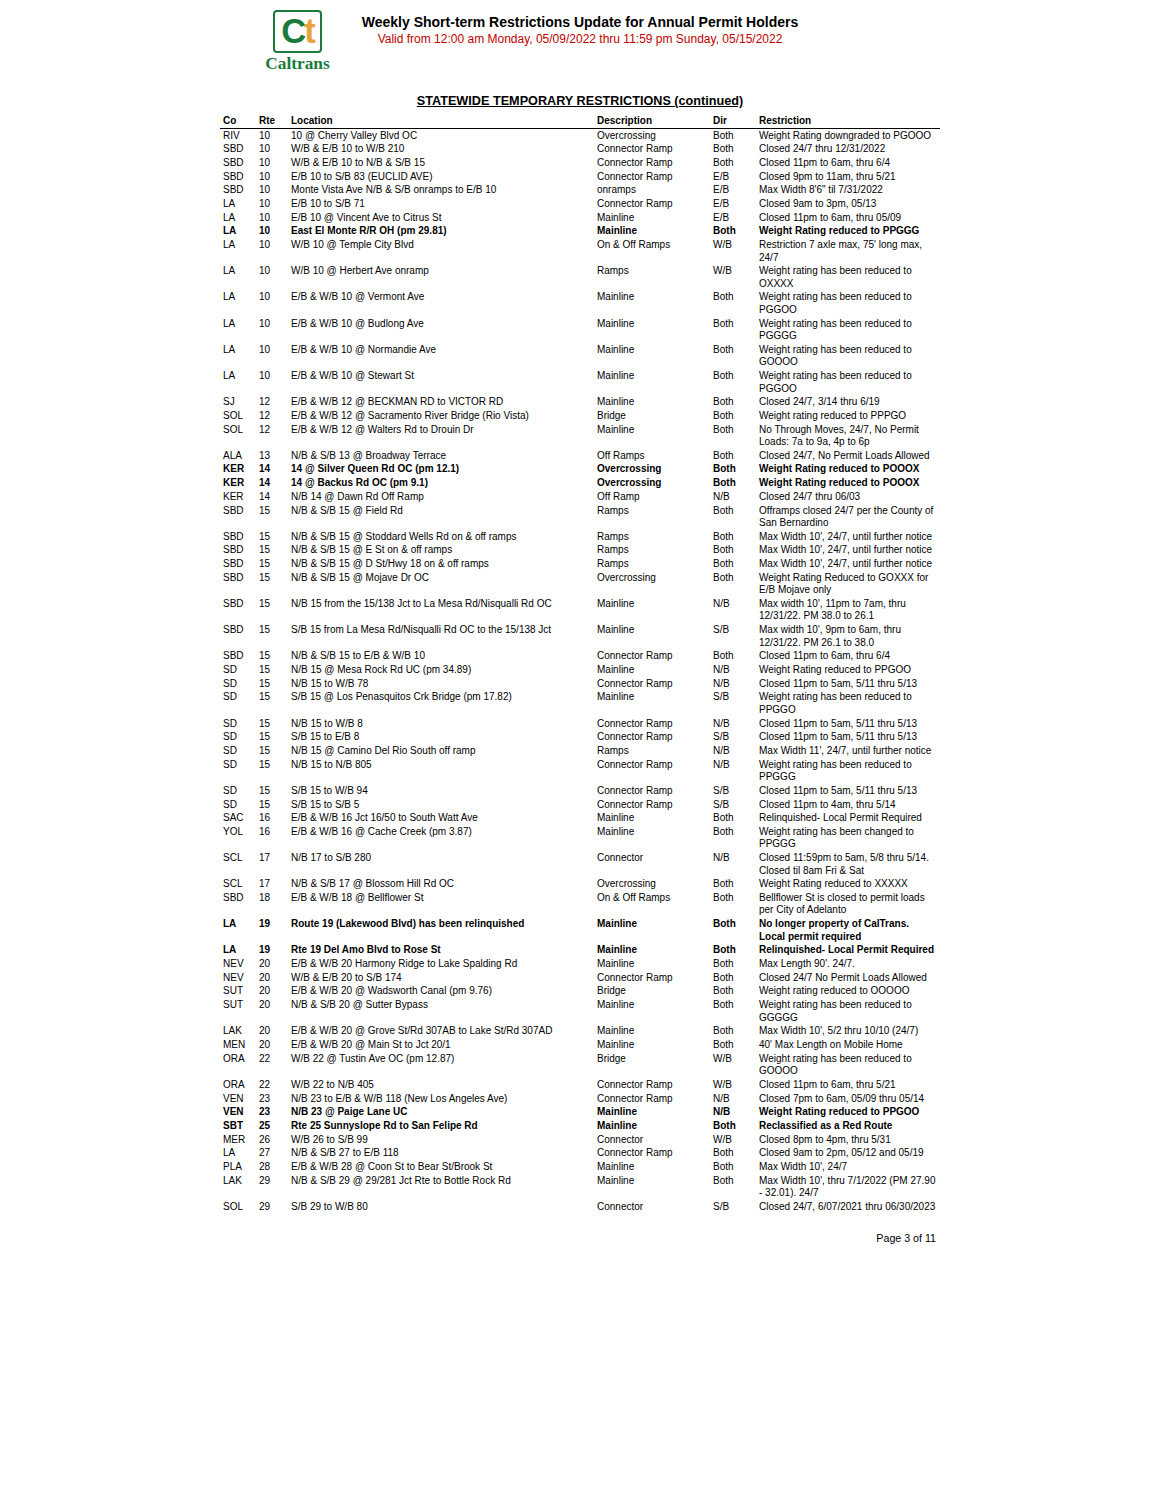Ct
Caltrans
Weekly Short-term Restrictions Update for Annual Permit Holders
Valid from 12:00 am Monday, 05/09/2022 thru 11:59 pm Sunday, 05/15/2022
STATEWIDE TEMPORARY RESTRICTIONS (continued)
| Co | Rte | Location | Description | Dir | Restriction |
| --- | --- | --- | --- | --- | --- |
| RIV | 10 | 10 @ Cherry Valley Blvd OC | Overcrossing | Both | Weight Rating downgraded to PGOOO |
| SBD | 10 | W/B & E/B 10 to W/B 210 | Connector Ramp | Both | Closed 24/7 thru 12/31/2022 |
| SBD | 10 | W/B & E/B 10 to N/B & S/B 15 | Connector Ramp | Both | Closed 11pm to 6am, thru 6/4 |
| SBD | 10 | E/B 10 to S/B 83 (EUCLID AVE) | Connector Ramp | E/B | Closed 9pm to 11am, thru 5/21 |
| SBD | 10 | Monte Vista Ave N/B & S/B onramps to E/B 10 | onramps | E/B | Max Width 8'6" til 7/31/2022 |
| LA | 10 | E/B 10 to S/B 71 | Connector Ramp | E/B | Closed 9am to 3pm, 05/13 |
| LA | 10 | E/B 10 @ Vincent Ave to Citrus St | Mainline | E/B | Closed 11pm to 6am, thru 05/09 |
| LA | 10 | East El Monte R/R OH (pm 29.81) | Mainline | Both | Weight Rating reduced to PPGGG |
| LA | 10 | W/B 10 @ Temple City Blvd | On & Off Ramps | W/B | Restriction 7 axle max, 75' long max, 24/7 |
| LA | 10 | W/B 10 @ Herbert Ave onramp | Ramps | W/B | Weight rating has been reduced to OXXXX |
| LA | 10 | E/B & W/B 10 @ Vermont Ave | Mainline | Both | Weight rating has been reduced to PGGOO |
| LA | 10 | E/B & W/B 10 @ Budlong Ave | Mainline | Both | Weight rating has been reduced to PGGGG |
| LA | 10 | E/B & W/B 10 @ Normandie Ave | Mainline | Both | Weight rating has been reduced to GOOOO |
| LA | 10 | E/B & W/B 10 @ Stewart St | Mainline | Both | Weight rating has been reduced to PGGOO |
| SJ | 12 | E/B & W/B 12 @ BECKMAN RD to VICTOR RD | Mainline | Both | Closed 24/7, 3/14 thru 6/19 |
| SOL | 12 | E/B & W/B 12 @ Sacramento River Bridge (Rio Vista) | Bridge | Both | Weight rating reduced to PPPGO |
| SOL | 12 | E/B & W/B 12 @ Walters Rd to Drouin Dr | Mainline | Both | No Through Moves, 24/7, No Permit Loads: 7a to 9a, 4p to 6p |
| ALA | 13 | N/B & S/B 13 @ Broadway Terrace | Off Ramps | Both | Closed 24/7, No Permit Loads Allowed |
| KER | 14 | 14 @ Silver Queen Rd OC (pm 12.1) | Overcrossing | Both | Weight Rating reduced to POOOX |
| KER | 14 | 14 @ Backus Rd OC (pm 9.1) | Overcrossing | Both | Weight Rating reduced to POOOX |
| KER | 14 | N/B 14 @ Dawn Rd Off Ramp | Off Ramp | N/B | Closed 24/7 thru 06/03 |
| SBD | 15 | N/B & S/B 15 @ Field Rd | Ramps | Both | Offramps closed 24/7 per the County of San Bernardino |
| SBD | 15 | N/B & S/B 15 @ Stoddard Wells Rd on & off ramps | Ramps | Both | Max Width 10', 24/7, until further notice |
| SBD | 15 | N/B & S/B 15 @ E St on & off ramps | Ramps | Both | Max Width 10', 24/7, until further notice |
| SBD | 15 | N/B & S/B 15 @ D St/Hwy 18 on & off ramps | Ramps | Both | Max Width 10', 24/7, until further notice |
| SBD | 15 | N/B & S/B 15 @ Mojave Dr OC | Overcrossing | Both | Weight Rating Reduced to GOXXX for E/B Mojave only |
| SBD | 15 | N/B 15 from the 15/138 Jct to La Mesa Rd/Nisqualli Rd OC | Mainline | N/B | Max width 10', 11pm to 7am, thru 12/31/22. PM 38.0 to 26.1 |
| SBD | 15 | S/B 15 from La Mesa Rd/Nisqualli Rd OC to the 15/138 Jct | Mainline | S/B | Max width 10', 9pm to 6am, thru 12/31/22. PM 26.1 to 38.0 |
| SBD | 15 | N/B & S/B 15 to E/B & W/B 10 | Connector Ramp | Both | Closed 11pm to 6am, thru 6/4 |
| SD | 15 | N/B 15 @ Mesa Rock Rd UC (pm 34.89) | Mainline | N/B | Weight Rating reduced to PPGOO |
| SD | 15 | N/B 15 to W/B 78 | Connector Ramp | N/B | Closed 11pm to 5am, 5/11 thru 5/13 |
| SD | 15 | S/B 15 @ Los Penasquitos Crk Bridge (pm 17.82) | Mainline | S/B | Weight rating has been reduced to PPGGO |
| SD | 15 | N/B 15 to W/B 8 | Connector Ramp | N/B | Closed 11pm to 5am, 5/11 thru 5/13 |
| SD | 15 | S/B 15 to E/B 8 | Connector Ramp | S/B | Closed 11pm to 5am, 5/11 thru 5/13 |
| SD | 15 | N/B 15 @ Camino Del Rio South off ramp | Ramps | N/B | Max Width 11', 24/7, until further notice |
| SD | 15 | N/B 15 to N/B 805 | Connector Ramp | N/B | Weight rating has been reduced to PPGGG |
| SD | 15 | S/B 15 to W/B 94 | Connector Ramp | S/B | Closed 11pm to 5am, 5/11 thru 5/13 |
| SD | 15 | S/B 15 to S/B 5 | Connector Ramp | S/B | Closed 11pm to 4am, thru 5/14 |
| SAC | 16 | E/B & W/B 16 Jct 16/50 to South Watt Ave | Mainline | Both | Relinquished- Local Permit Required |
| YOL | 16 | E/B & W/B 16 @ Cache Creek (pm 3.87) | Mainline | Both | Weight rating has been changed to PPGGG |
| SCL | 17 | N/B 17 to S/B 280 | Connector | N/B | Closed 11:59pm to 5am, 5/8 thru 5/14. Closed til 8am Fri & Sat |
| SCL | 17 | N/B & S/B 17 @ Blossom Hill Rd OC | Overcrossing | Both | Weight Rating reduced to XXXXX |
| SBD | 18 | E/B & W/B 18 @ Bellflower St | On & Off Ramps | Both | Bellflower St is closed to permit loads per City of Adelanto |
| LA | 19 | Route 19 (Lakewood Blvd) has been relinquished | Mainline | Both | No longer property of CalTrans. Local permit required |
| LA | 19 | Rte 19 Del Amo Blvd to Rose St | Mainline | Both | Relinquished- Local Permit Required |
| NEV | 20 | E/B & W/B 20 Harmony Ridge to Lake Spalding Rd | Mainline | Both | Max Length 90'. 24/7. |
| NEV | 20 | W/B & E/B 20 to S/B 174 | Connector Ramp | Both | Closed 24/7 No Permit Loads Allowed |
| SUT | 20 | E/B & W/B 20 @ Wadsworth Canal (pm 9.76) | Bridge | Both | Weight rating reduced to OOOOO |
| SUT | 20 | N/B & S/B 20 @ Sutter Bypass | Mainline | Both | Weight rating has been reduced to GGGGG |
| LAK | 20 | E/B & W/B 20 @ Grove St/Rd 307AB to Lake St/Rd 307AD | Mainline | Both | Max Width 10', 5/2 thru 10/10 (24/7) |
| MEN | 20 | E/B & W/B 20 @ Main St to Jct 20/1 | Mainline | Both | 40' Max Length on Mobile Home |
| ORA | 22 | W/B 22 @ Tustin Ave OC (pm 12.87) | Bridge | W/B | Weight rating has been reduced to GOOOO |
| ORA | 22 | W/B 22 to N/B 405 | Connector Ramp | W/B | Closed 11pm to 6am, thru 5/21 |
| VEN | 23 | N/B 23 to E/B & W/B 118 (New Los Angeles Ave) | Connector Ramp | N/B | Closed 7pm to 6am, 05/09 thru 05/14 |
| VEN | 23 | N/B 23 @ Paige Lane UC | Mainline | N/B | Weight Rating reduced to PPGOO |
| SBT | 25 | Rte 25 Sunnyslope Rd to San Felipe Rd | Mainline | Both | Reclassified as a Red Route |
| MER | 26 | W/B 26 to S/B 99 | Connector | W/B | Closed 8pm to 4pm, thru 5/31 |
| LA | 27 | N/B & S/B 27 to E/B 118 | Connector Ramp | Both | Closed 9am to 2pm, 05/12 and 05/19 |
| PLA | 28 | E/B & W/B 28 @ Coon St to Bear St/Brook St | Mainline | Both | Max Width 10', 24/7 |
| LAK | 29 | N/B & S/B 29 @ 29/281 Jct Rte to Bottle Rock Rd | Mainline | Both | Max Width 10', thru 7/1/2022 (PM 27.90 - 32.01). 24/7 |
| SOL | 29 | S/B 29 to W/B 80 | Connector | S/B | Closed 24/7, 6/07/2021 thru 06/30/2023 |
Page 3 of 11